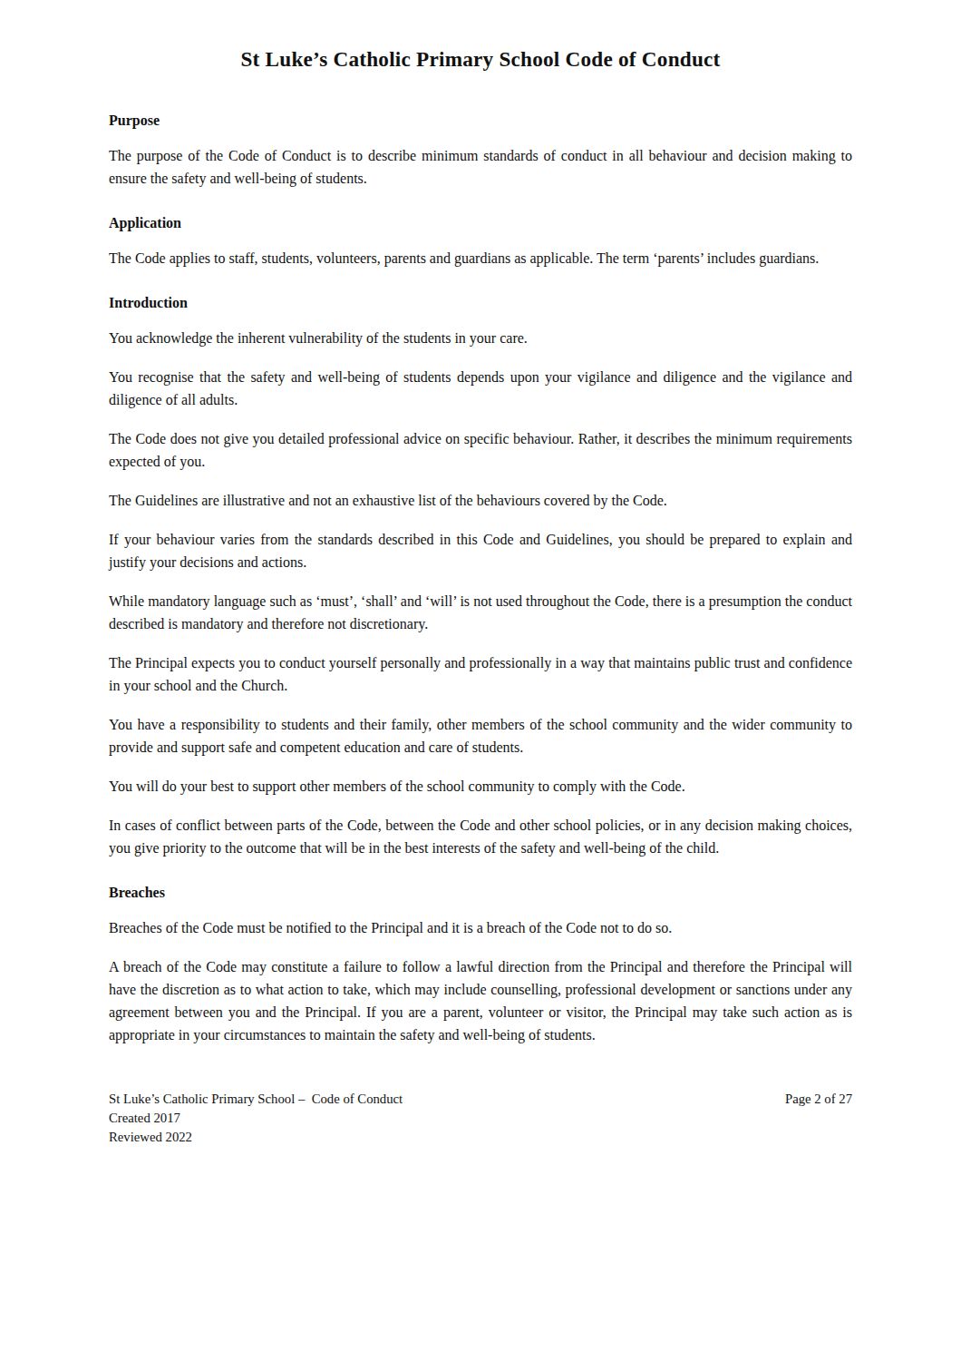St Luke’s Catholic Primary School Code of Conduct
Purpose
The purpose of the Code of Conduct is to describe minimum standards of conduct in all behaviour and decision making to ensure the safety and well-being of students.
Application
The Code applies to staff, students, volunteers, parents and guardians as applicable. The term ‘parents’ includes guardians.
Introduction
You acknowledge the inherent vulnerability of the students in your care.
You recognise that the safety and well-being of students depends upon your vigilance and diligence and the vigilance and diligence of all adults.
The Code does not give you detailed professional advice on specific behaviour. Rather, it describes the minimum requirements expected of you.
The Guidelines are illustrative and not an exhaustive list of the behaviours covered by the Code.
If your behaviour varies from the standards described in this Code and Guidelines, you should be prepared to explain and justify your decisions and actions.
While mandatory language such as ‘must’, ‘shall’ and ‘will’ is not used throughout the Code, there is a presumption the conduct described is mandatory and therefore not discretionary.
The Principal expects you to conduct yourself personally and professionally in a way that maintains public trust and confidence in your school and the Church.
You have a responsibility to students and their family, other members of the school community and the wider community to provide and support safe and competent education and care of students.
You will do your best to support other members of the school community to comply with the Code.
In cases of conflict between parts of the Code, between the Code and other school policies, or in any decision making choices, you give priority to the outcome that will be in the best interests of the safety and well-being of the child.
Breaches
Breaches of the Code must be notified to the Principal and it is a breach of the Code not to do so.
A breach of the Code may constitute a failure to follow a lawful direction from the Principal and therefore the Principal will have the discretion as to what action to take, which may include counselling, professional development or sanctions under any agreement between you and the Principal. If you are a parent, volunteer or visitor, the Principal may take such action as is appropriate in your circumstances to maintain the safety and well-being of students.
St Luke’s Catholic Primary School – Code of Conduct
Created 2017
Reviewed 2022
Page 2 of 27